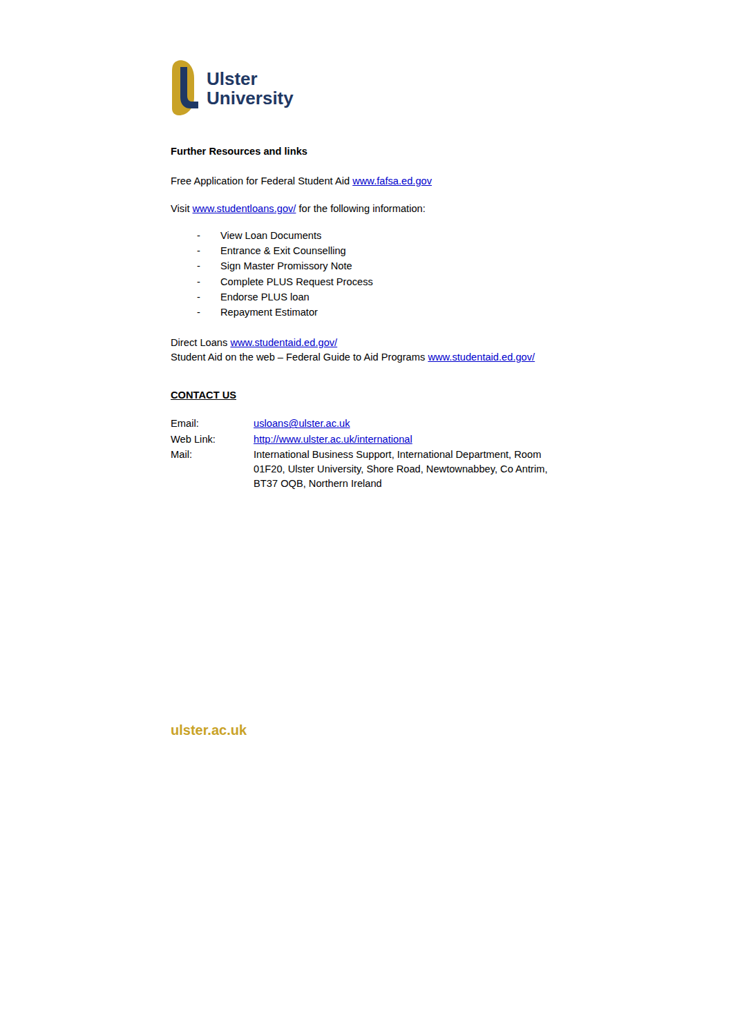Ulster University
Further Resources and links
Free Application for Federal Student Aid www.fafsa.ed.gov
Visit www.studentloans.gov/ for the following information:
View Loan Documents
Entrance & Exit Counselling
Sign Master Promissory Note
Complete PLUS Request Process
Endorse PLUS loan
Repayment Estimator
Direct Loans www.studentaid.ed.gov/
Student Aid on the web – Federal Guide to Aid Programs www.studentaid.ed.gov/
CONTACT US
| Email: | usloans@ulster.ac.uk |
| Web Link: | http://www.ulster.ac.uk/international |
| Mail: | International Business Support, International Department, Room 01F20, Ulster University, Shore Road, Newtownabbey, Co Antrim, BT37 OQB, Northern Ireland |
ulster.ac.uk